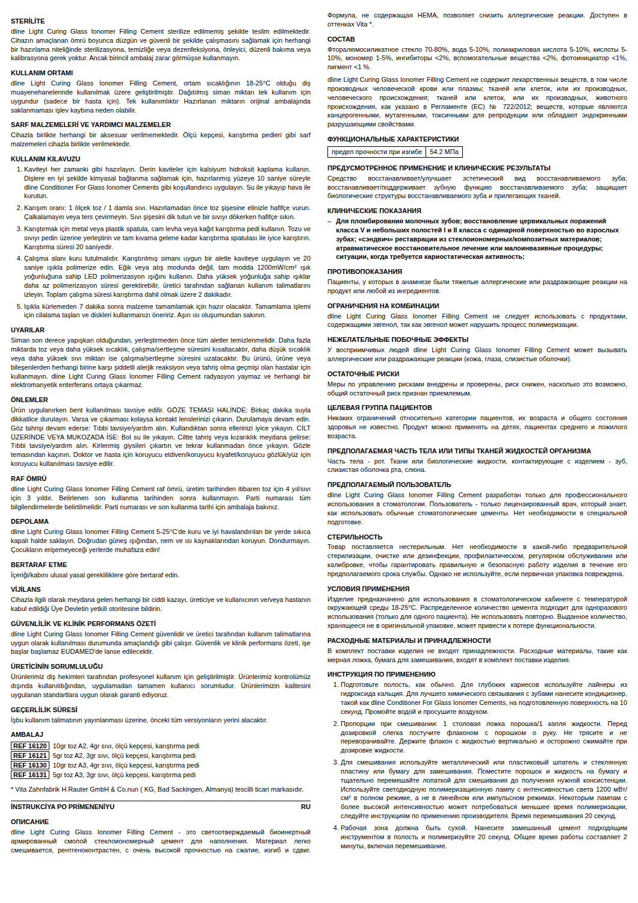Sterilite
dline Light Curing Glass Ionomer Filling Cement sterilize edilmemiş şekilde teslim edilmektedir. Cihazın amaçlanan ömrü boyunca düzgün ve güvenli bir şekilde çalışmasını sağlamak için herhangi bir hazırlama niteliğinde sterilizasyona, temizliğe veya dezenfeksiyona, önleyici, düzenli bakıma veya kalibrasyona gerek yoktur. Ancak birincil ambalaj zarar görmüşse kullanmayın.
Kullanım Ortamı
dline Light Curing Glass Ionomer Filling Cement, ortam sıcaklığının 18-25°C olduğu diş muayenehanelerinde kullanılmak üzere geliştirilmiştir. Dağıtılmış siman miktarı tek kullanım için uygundur (sadece bir hasta için). Tek kullanımlıktır Hazırlanan miktarın orijinal ambalajında saklanmaması işlev kaybına neden olabilir.
Sarf Malzemeleri ve Yardımcı Malzemeler
Cihazla birlikte herhangi bir aksesuar verilmemektedir. Ölçü kepçesi, karıştırma pedleri gibi sarf malzemeleri cihazla birlikte verilmektedir.
Kullanım Kılavuzu
Kaviteyi her zamanki gibi hazırlayın. Derin kaviteler için kalsiyum hidroksit kaplama kullanın. Dişlere en iyi şekilde kimyasal bağlanma sağlamak için, hazırlanmış yüzeye 10 saniye süreyle dline Conditioner For Glass Ionomer Cements gibi koşullandırıcı uygulayın. Su ile yıkayıp hava ile kurutun.
Karışım oranı: 1 ölçek toz / 1 damla sıvı. Hazırlamadan önce toz şişesine elinizle hafifçe vurun. Çalkalamayın veya ters çevirmeyin. Sıvı şişesini dik tutun ve bir sıvıyı dökerken hafifçe sıkın.
Karıştırmak için metal veya plastik spatula, cam levha veya kağıt karıştırma pedi kullanın. Tozu ve sıvıyı pedin üzerine yerleştirin ve tam kıvama gelene kadar karıştırma spatulası ile iyice karıştırın. Karıştırma süresi 20 saniyedir.
Çalışma alanı kuru tutulmalıdır. Karıştırılmış simanı uygun bir aletle kaviteye uygulayın ve 20 saniye ışıkla polimerize edin. Eğik veya atış modunda değil, tam modda 1200mW/cm² ışık yoğunluğuna sahip LED polimerizasyon ışığını kullanın. Daha yüksek yoğunluğa sahip ışıklar daha az polimerizasyon süresi gerektirebilir, üretici tarafından sağlanan kullanım talimatlarını izleyin. Toplam çalışma süresi karıştırma dahil olmak üzere 2 dakikadır.
Işıkla kürlemeden 7 dakika sonra malzeme tamamlamak için hazır olacaktır. Tamamlama işlemi için cilalama taşları ve diskleri kullanmanızı öneririz. Aşırı ısı oluşumundan sakının.
Uyarılar
Siman son derece yapışkan olduğundan, yerleştirmeden önce tüm aletler temizlenmelidir. Daha fazla miktarda toz veya daha yüksek sıcaklık, çalışma/sertleşme süresini kısaltacaktır, daha düşük sıcaklık veya daha yüksek sıvı miktarı ise çalışma/sertleşme süresini uzatacaktır. Bu ürünü, ürüne veya bileşenlerden herhangi birine karşı şiddetli alerjik reaksiyon veya tahriş olma geçmişi olan hastalar için kullanmayın. dline Light Curing Glass Ionomer Filling Cement radyasyon yaymaz ve herhangi bir elektromanyetik enterferans ortaya çıkarmaz.
Önlemler
Ürün uygulanırken bent kullanılması tavsiye edilir. GÖZE TEMASI HALİNDE: Birkaç dakika suyla dikkatlice durulayın. Varsa ve çıkarması kolaysa kontakt lenslerinizi çıkarın. Durulamaya devam edin. Göz tahrişi devam ederse: Tıbbi tavsiye/yardım alın. Kullandıktan sonra ellerinizi iyice yıkayın. CİLT ÜZERİNDE VEYA MUKOZADA İSE: Bol su ile yıkayın. Ciltte tahriş veya kızarıklık meydana gelirse: Tıbbi tavsiye/yardım alın. Kirlenmiş giysileri çıkartın ve tekrar kullanmadan önce yıkayın. Gözle temasından kaçının. Doktor ve hasta için koruyucu eldiven/koruyucu kıyafet/koruyucu gözlük/yüz için koruyucu kullanılması tavsiye edilir.
Raf Ömrü
dline Light Curing Glass Ionomer Filling Cement raf ömrü, üretim tarihinden itibaren toz için 4 yıl/sıvı için 3 yıldır. Belirlenen son kullanma tarihinden sonra kullanmayın. Parti numarası tüm bilgilendirmelerde belirtilmelidir. Parti numarası ve son kullanma tarihi için ambalaja bakınız.
Depolama
dline Light Curing Glass Ionomer Filling Cement 5-25°C'de kuru ve iyi havalandırılan bir yerde sıkıca kapalı halde saklayın. Doğrudan güneş ışığından, nem ve ısı kaynaklarından koruyun. Dondurmayın. Çocukların erişemeyeceği yerlerde muhafaza edin!
Bertaraf Etme
İçeriği/kabını ulusal yasal gerekliliklere göre bertaraf edin.
Vijilans
Cihazla ilgili olarak meydana gelen herhangi bir ciddi kazayı, üreticiye ve kullanıcının ve/veya hastanın kabul edildiği Üye Devletin yetkili otoritesine bildirin.
Güvenlilik ve Klinik Performans Özeti
dline Light Curing Glass Ionomer Filling Cement güvenlidir ve üretici tarafından kullanım talimatlarına uygun olarak kullanılması durumunda amaçlandığı gibi çalışır. Güvenlik ve klinik performans özeti, işe başlar başlamaz EUDAMED'de lanse edilecektir.
Üreticinin Sorumluluğu
Ürünlerimiz diş hekimleri tarafından profesyonel kullanım için geliştirilmiştir. Ürünlerimiz kontrolümüz dışında kullanıldığından, uygulamadan tamamen kullanıcı sorumludur. Ürünlerimizin kalitesini uygulanan standartlara uygun olarak garanti ediyoruz.
Geçerlilik Süresi
İşbu kullanım talimatının yayınlanması üzerine, önceki tüm versiyonların yerini alacaktır.
Ambalaj
| REF 16120 | 10gr toz A2, 4gr sıvı, ölçü kepçesi, karıştırma pedi |
| REF 16121 | 5gr toz A2, 3gr sıvı, ölçü kepçesi, karıştırma pedi |
| REF 16130 | 10gr toz A3, 4gr sıvı, ölçü kepçesi, karıştırma pedi |
| REF 16131 | 5gr toz A3, 3gr sıvı, ölçü kepçesi, karıştırma pedi |
* Vita Zahnfabrik H.Rauter GmbH & Co.nun ( KG, Bad Sackingen, Almanya) tescilli ticari markasıdır.
İnstrukciya po primeneniyu RU
Описание
dline Light Curing Glass Ionomer Filling Cement - это светоотверждаемый биоинертный армированный смолой стеклоиономерный цемент для наполнения. Материал легко смешивается, рентгеноконтрастен, с очень высокой прочностью на сжатие, изгиб и сдвиг. Формула, не содержащая HEMA, позволяет снизить аллергические реакции. Доступен в оттенках Vita *.
Состав
Фторалюмосиликатное стекло 70-80%, вода 5-10%, полиакриловая кислота 5-10%, кислоты 5-10%, мономер 1-5%, ингибиторы <2%, вспомогательные вещества <2%, фотоинициатор <1%, пигмент <1 %.
dline Light Curing Glass Ionomer Filling Cement не содержит лекарственных веществ, в том числе производных человеческой крови или плазмы; тканей или клеток, или их производных, человеческого происхождения; тканей или клеток, или их производных, животного происхождения, как указано в Регламенте (ЕС) № 722/2012; веществ, которые являются канцерогенными, мутагенными, токсичными для репродукции или обладают эндокринными разрушающими свойствами.
Функциональные характеристики
| предел прочности при изгибе | 54.2 МПа |
Предусмотренное применение и клинические результаты
Средство восстанавливает/улучшает эстетический вид восстанавливаемого зуба; восстанавливает/поддерживает зубную функцию восстанавливаемого зуба; защищает биологические структуры восстанавливаемого зуба и прилегающих тканей.
Клинические показания
–Для пломбирования молочных зубов; восстановление цервикальных поражений класса V и небольших полостей I и II класса с одинарной поверхностью во взрослых зубах; «сэндвич» реставрации из стеклоиономерных/композитных материалов; атравматическое восстановительное лечение или малоинвазивные процедуры; ситуации, когда требуется кариостатическая активность;
Противопоказания
Пациенты, у которых в анамнезе были тяжелые аллергические или раздражающие реакции на продукт или любой из ингредиентов.
Ограничения на комбинации
dline Light Curing Glass Ionomer Filling Cement не следует использовать с продуктами, содержащими эвгенол, так как эвгенол может нарушить процесс полимеризации.
Нежелательные побочные эффекты
У восприимчивых людей dline Light Curing Glass Ionomer Filling Cement может вызывать аллергические или раздражающие реакции (кожа, глаза, слизистые оболочки).
Остаточные риски
Меры по управлению рисками внедрены и проверены, риск снижен, насколько это возможно, общий остаточный риск признан приемлемым.
Целевая группа пациентов
Никаких ограничений относительно категории пациентов, их возраста и общего состояния здоровья не известно. Продукт можно применять на детях, пациентах среднего и пожилого возраста.
Предполагаемая часть тела или типы тканей жидкостей организма
Часть тела - рот. Ткани или биологические жидкости, контактирующие с изделием - зуб, слизистая оболочка рта, слюна.
Предполагаемый пользователь
dline Light Curing Glass Ionomer Filling Cement разработан только для профессионального использования в стоматологии. Пользователь - только лицензированный врач, который знает, как использовать обычные стоматологические цементы. Нет необходимости в специальной подготовке.
Стерильность
Товар поставляется нестерильным. Нет необходимости в какой-либо предварительной стерилизации, очистке или дезинфекции, профилактическом, регулярном обслуживании или калибровке, чтобы гарантировать правильную и безопасную работу изделия в течение его предполагаемого срока службы. Однако не используйте, если первичная упаковка повреждена.
Условия применения
Изделие предназначено для использования в стоматологическом кабинете с температурой окружающей среды 18-25°C. Распределенное количество цемента подходит для одноразового использования (только для одного пациента). Не использовать повторно. Выданное количество, хранящееся не в оригинальной упаковке, может привести к потере функциональности.
Расходные материалы и принадлежности
В комплект поставки изделия не входят принадлежности. Расходные материалы, такие как мерная ложка, бумага для замешивания, входят в комплект поставки изделия.
Инструкция по применению
Подготовьте полость, как обычно. Для глубоких кариесов используйте лайнеры из гидроксида кальция. Для лучшего химического связывания с зубами нанесите кондиционер, такой как dline Conditioner For Glass Ionomer Cements, на подготовленную поверхность на 10 секунд. Промойте водой и просушите воздухом.
Пропорции при смешивании: 1 столовая ложка порошка/1 капля жидкости. Перед дозировкой слегка постучите флаконом с порошком о руку. Не трясите и не переворачивайте. Держите флакон с жидкостью вертикально и осторожно сжимайте при дозировке жидкости.
Для смешивания используйте металлический или пластиковый шпатель и стеклянную пластину или бумагу для замешивания. Поместите порошок и жидкость на бумагу и тщательно перемешайте лопаткой для смешивания до получения нужной консистенции. Используйте светодиодную полимеризационную лампу с интенсивностью света 1200 мВт/см² в полном режиме, а не в линейном или импульсном режимах. Некоторым лампам с более высокой интенсивностью может потребоваться меньшее время полимеризации, следуйте инструкциям по применению производителя. Время перемешивания 20 секунд.
Рабочая зона должна быть сухой. Нанесите замешанный цемент подходящим инструментом в полость и полимеризуйте 20 секунд. Общее время работы составляет 2 минуты, включая перемешивание.